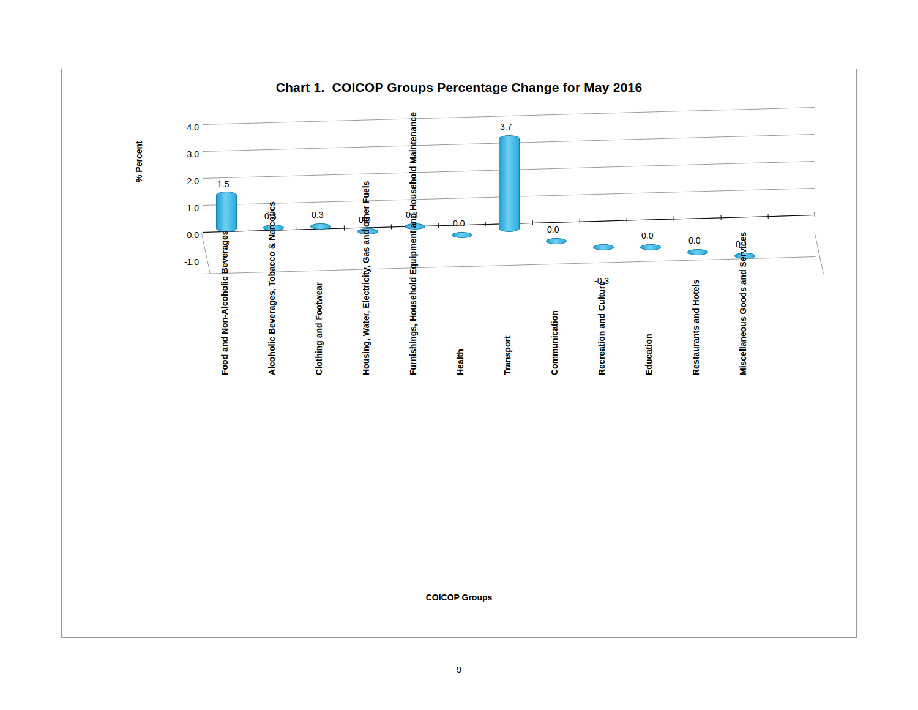Chart 1. COICOP Groups Percentage Change for May 2016
% Percent
4.0 3.0 2.0 1.0 0.0 -1.0
1.5
0.3
0.3
0.0
0.3
0.0
3.7
0.0
-0.3
0.0
0.0
0.1
Food and Non-Alcoholic Beverages
Alcoholic Beverages, Tobacco & Narcotics
Clothing and Footwear
Housing, Water, Electricity, Gas and other Fuels
Furnishings, Household Equipment and Household Maintenance
Health
Transport
Communication
Recreation and Culture
Education
Restaurants and Hotels
Miscellaneous Goods and Services
COICOP Groups
9